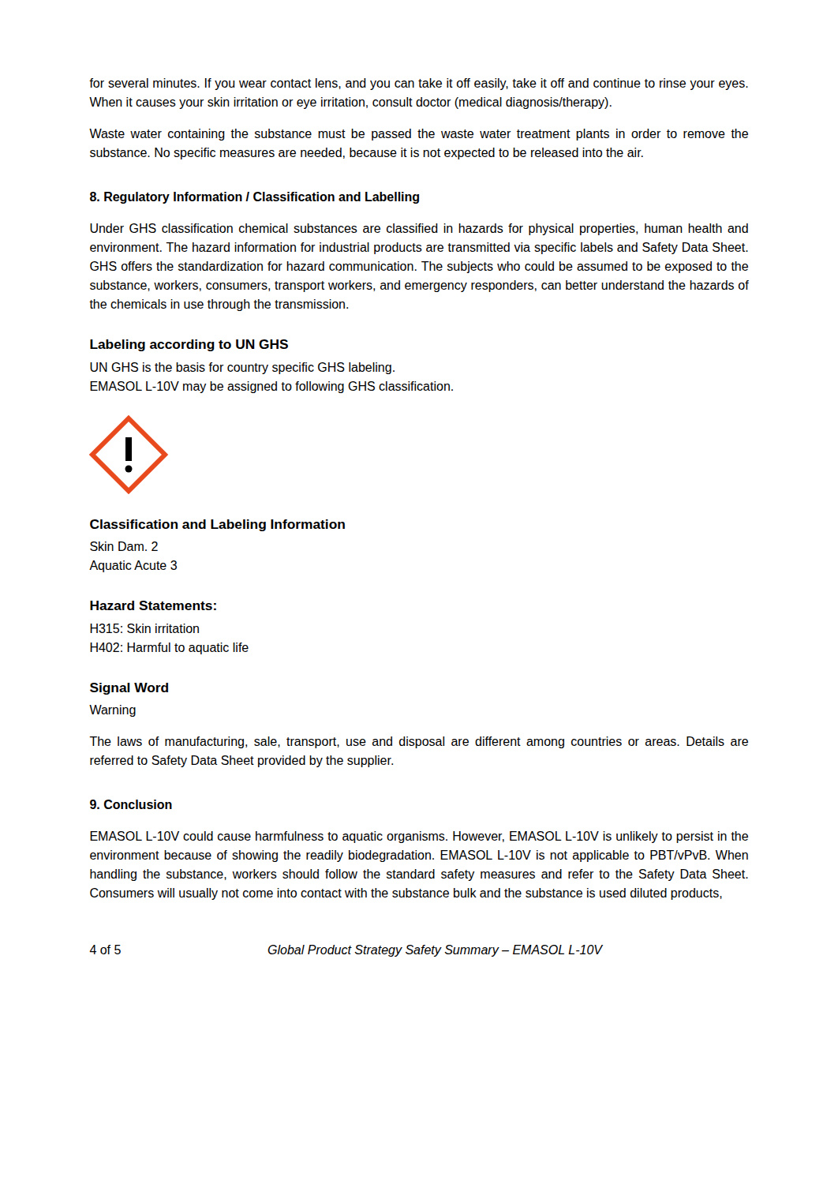for several minutes. If you wear contact lens, and you can take it off easily, take it off and continue to rinse your eyes. When it causes your skin irritation or eye irritation, consult doctor (medical diagnosis/therapy).
Waste water containing the substance must be passed the waste water treatment plants in order to remove the substance. No specific measures are needed, because it is not expected to be released into the air.
8. Regulatory Information / Classification and Labelling
Under GHS classification chemical substances are classified in hazards for physical properties, human health and environment. The hazard information for industrial products are transmitted via specific labels and Safety Data Sheet. GHS offers the standardization for hazard communication. The subjects who could be assumed to be exposed to the substance, workers, consumers, transport workers, and emergency responders, can better understand the hazards of the chemicals in use through the transmission.
Labeling according to UN GHS
UN GHS is the basis for country specific GHS labeling.
EMASOL L-10V may be assigned to following GHS classification.
Classification and Labeling Information
Skin Dam. 2
Aquatic Acute 3
Hazard Statements:
H315: Skin irritation
H402: Harmful to aquatic life
Signal Word
Warning
The laws of manufacturing, sale, transport, use and disposal are different among countries or areas. Details are referred to Safety Data Sheet provided by the supplier.
9. Conclusion
EMASOL L-10V could cause harmfulness to aquatic organisms. However, EMASOL L-10V is unlikely to persist in the environment because of showing the readily biodegradation. EMASOL L-10V is not applicable to PBT/vPvB. When handling the substance, workers should follow the standard safety measures and refer to the Safety Data Sheet. Consumers will usually not come into contact with the substance bulk and the substance is used diluted products,
4 of 5 Global Product Strategy Safety Summary – EMASOL L-10V